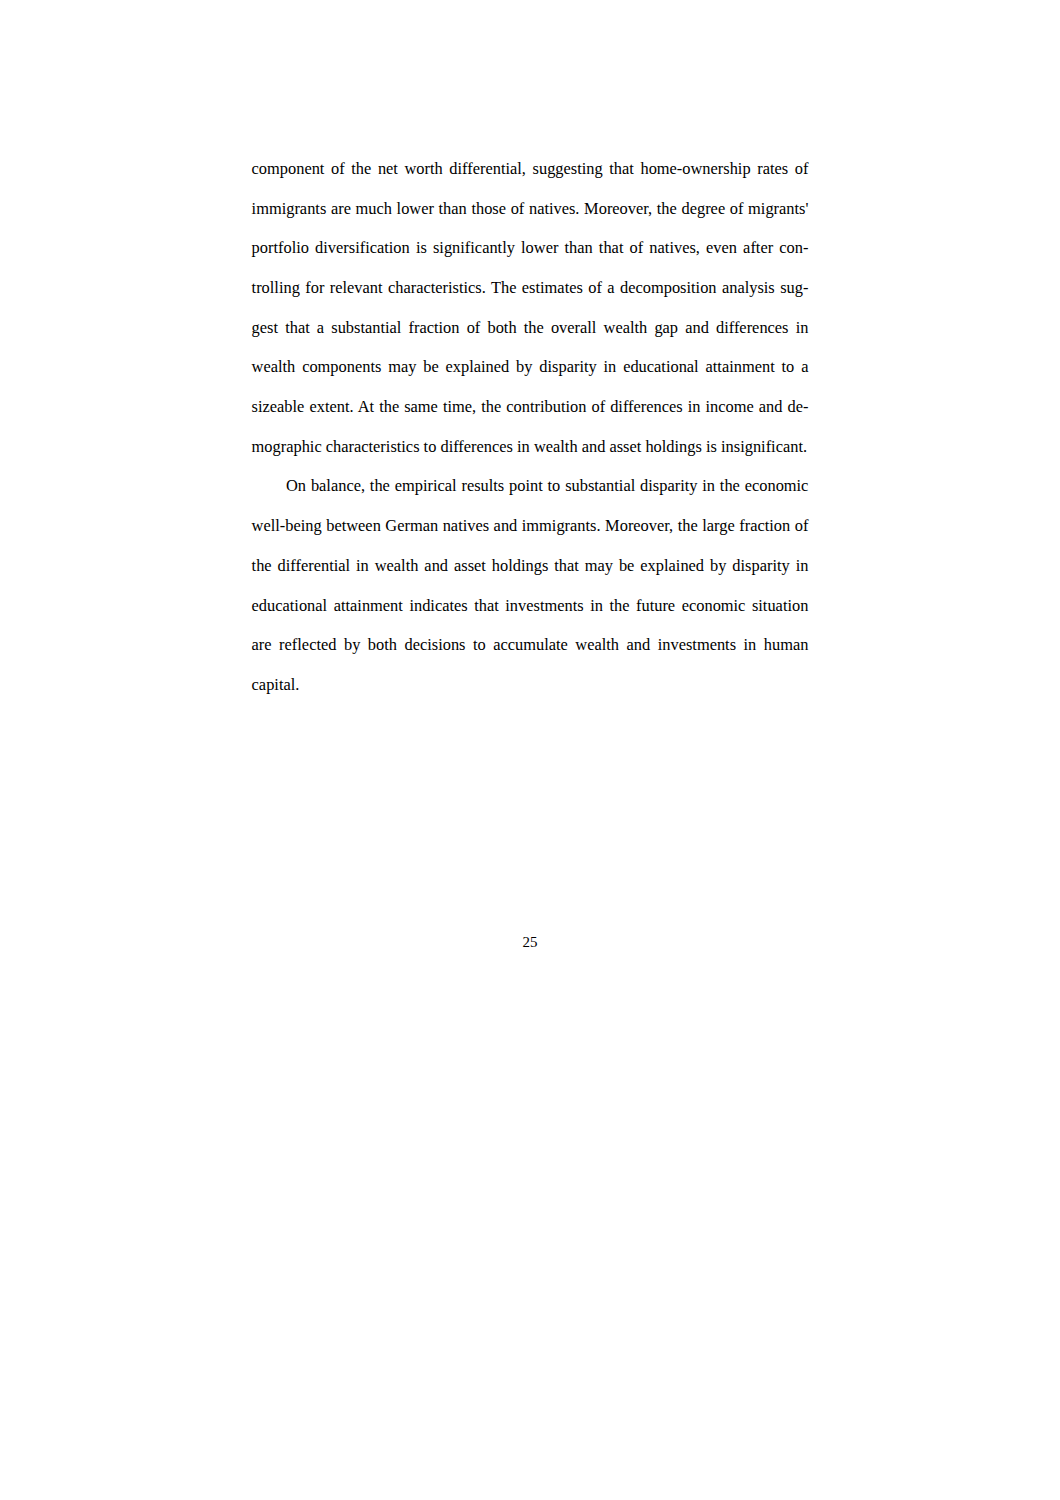component of the net worth differential, suggesting that home-ownership rates of immigrants are much lower than those of natives. Moreover, the degree of migrants' portfolio diversification is significantly lower than that of natives, even after controlling for relevant characteristics. The estimates of a decomposition analysis suggest that a substantial fraction of both the overall wealth gap and differences in wealth components may be explained by disparity in educational attainment to a sizeable extent. At the same time, the contribution of differences in income and demographic characteristics to differences in wealth and asset holdings is insignificant.
On balance, the empirical results point to substantial disparity in the economic well-being between German natives and immigrants. Moreover, the large fraction of the differential in wealth and asset holdings that may be explained by disparity in educational attainment indicates that investments in the future economic situation are reflected by both decisions to accumulate wealth and investments in human capital.
25